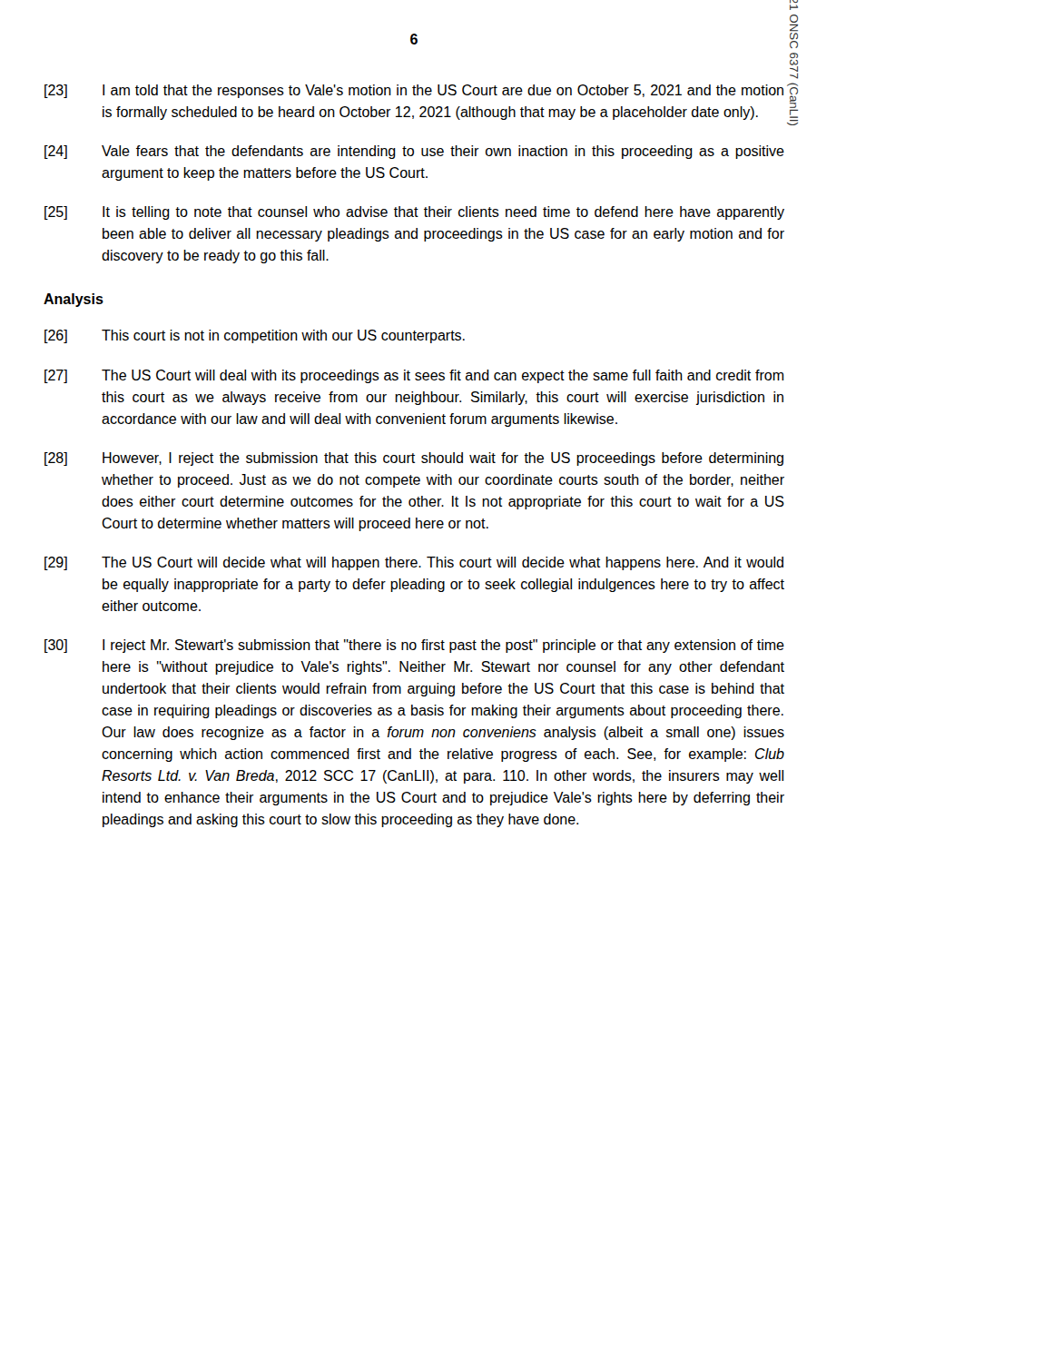6
2021 ONSC 6377 (CanLII)
[23]
I am told that the responses to Vale's motion in the US Court are due on October 5, 2021 and the motion is formally scheduled to be heard on October 12, 2021 (although that may be a placeholder date only).
[24]
Vale fears that the defendants are intending to use their own inaction in this proceeding as a positive argument to keep the matters before the US Court.
[25]
It is telling to note that counsel who advise that their clients need time to defend here have apparently been able to deliver all necessary pleadings and proceedings in the US case for an early motion and for discovery to be ready to go this fall.
Analysis
[26]
This court is not in competition with our US counterparts.
[27]
The US Court will deal with its proceedings as it sees fit and can expect the same full faith and credit from this court as we always receive from our neighbour. Similarly, this court will exercise jurisdiction in accordance with our law and will deal with convenient forum arguments likewise.
[28]
However, I reject the submission that this court should wait for the US proceedings before determining whether to proceed. Just as we do not compete with our coordinate courts south of the border, neither does either court determine outcomes for the other. It Is not appropriate for this court to wait for a US Court to determine whether matters will proceed here or not.
[29]
The US Court will decide what will happen there. This court will decide what happens here. And it would be equally inappropriate for a party to defer pleading or to seek collegial indulgences here to try to affect either outcome.
[30]
I reject Mr. Stewart's submission that "there is no first past the post" principle or that any extension of time here is "without prejudice to Vale's rights". Neither Mr. Stewart nor counsel for any other defendant undertook that their clients would refrain from arguing before the US Court that this case is behind that case in requiring pleadings or discoveries as a basis for making their arguments about proceeding there. Our law does recognize as a factor in a forum non conveniens analysis (albeit a small one) issues concerning which action commenced first and the relative progress of each. See, for example: Club Resorts Ltd. v. Van Breda, 2012 SCC 17 (CanLII), at para. 110. In other words, the insurers may well intend to enhance their arguments in the US Court and to prejudice Vale's rights here by deferring their pleadings and asking this court to slow this proceeding as they have done.